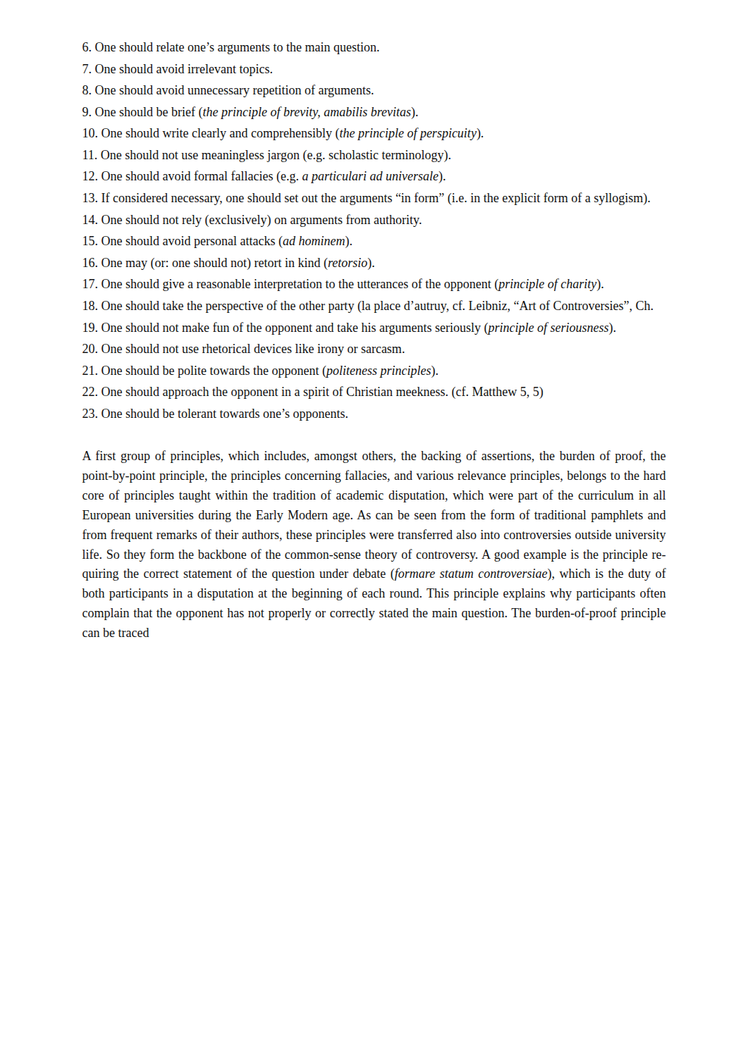6. One should relate one’s arguments to the main question.
7. One should avoid irrelevant topics.
8. One should avoid unnecessary repetition of arguments.
9. One should be brief (the principle of brevity, amabilis brevitas).
10. One should write clearly and comprehensibly (the principle of perspicuity).
11. One should not use meaningless jargon (e.g. scholastic terminology).
12. One should avoid formal fallacies (e.g. a particulari ad universale).
13. If considered necessary, one should set out the arguments “in form” (i.e. in the explicit form of a syllogism).
14. One should not rely (exclusively) on arguments from authority.
15. One should avoid personal attacks (ad hominem).
16. One may (or: one should not) retort in kind (retorsio).
17. One should give a reasonable interpretation to the utterances of the opponent (principle of charity).
18. One should take the perspective of the other party (la place d’autruy, cf. Leibniz, “Art of Controversies”, Ch.
19. One should not make fun of the opponent and take his arguments seriously (principle of seriousness).
20. One should not use rhetorical devices like irony or sarcasm.
21. One should be polite towards the opponent (politeness principles).
22. One should approach the opponent in a spirit of Christian meekness. (cf. Matthew 5, 5)
23. One should be tolerant towards one’s opponents.
A first group of principles, which includes, amongst others, the backing of assertions, the burden of proof, the point-by-point principle, the principles concerning fallacies, and various relevance principles, belongs to the hard core of principles taught within the tradition of academic disputation, which were part of the curriculum in all European universities during the Early Modern age. As can be seen from the form of traditional pamphlets and from frequent remarks of their authors, these principles were transferred also into controversies outside university life. So they form the backbone of the common-sense theory of controversy. A good example is the principle requiring the correct statement of the question under debate (formare statum controversiae), which is the duty of both participants in a disputation at the beginning of each round. This principle explains why participants often complain that the opponent has not properly or correctly stated the main question. The burden-of-proof principle can be traced